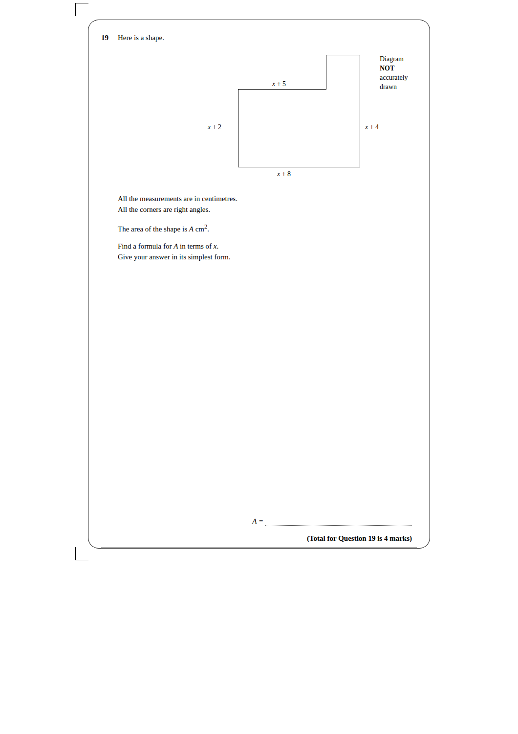19 Here is a shape.
x + 5 x + 2 x + 4 x + 8
Diagram NOT
accurately drawn
All the measurements are in centimetres.
All the corners are right angles.
The area of the shape is A cm2.
Find a formula for A in terms of x.
Give your answer in its simplest form.
A =
(Total for Question 19 is 4 marks)